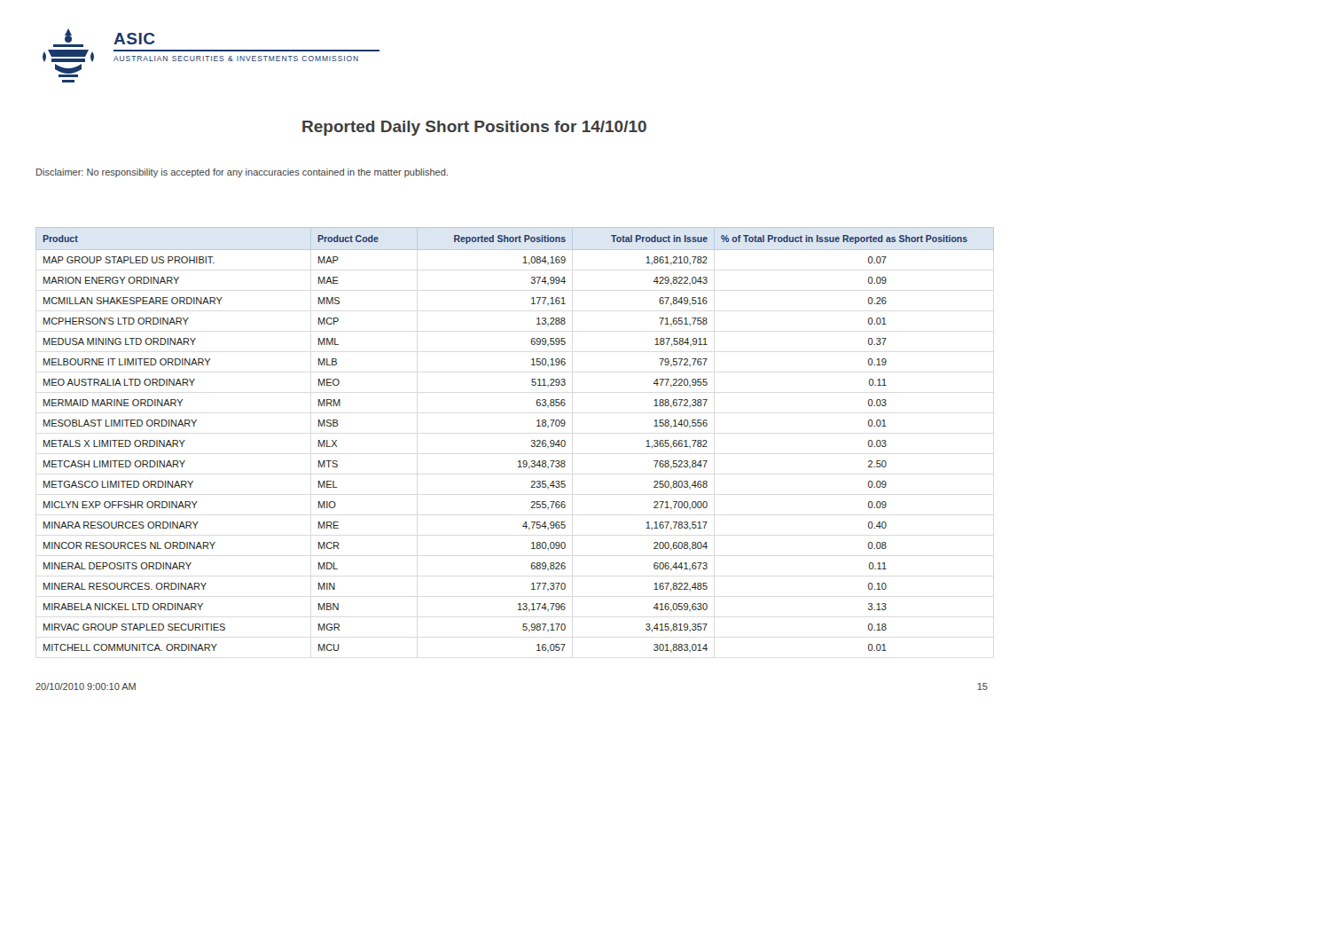ASIC
Australian Securities & Investments Commission
Reported Daily Short Positions for 14/10/10
Disclaimer: No responsibility is accepted for any inaccuracies contained in the matter published.
| Product | Product Code | Reported Short Positions | Total Product in Issue | % of Total Product in Issue Reported as Short Positions |
| --- | --- | --- | --- | --- |
| MAP GROUP STAPLED US PROHIBIT. | MAP | 1,084,169 | 1,861,210,782 | 0.07 |
| MARION ENERGY ORDINARY | MAE | 374,994 | 429,822,043 | 0.09 |
| MCMILLAN SHAKESPEARE ORDINARY | MMS | 177,161 | 67,849,516 | 0.26 |
| MCPHERSON'S LTD ORDINARY | MCP | 13,288 | 71,651,758 | 0.01 |
| MEDUSA MINING LTD ORDINARY | MML | 699,595 | 187,584,911 | 0.37 |
| MELBOURNE IT LIMITED ORDINARY | MLB | 150,196 | 79,572,767 | 0.19 |
| MEO AUSTRALIA LTD ORDINARY | MEO | 511,293 | 477,220,955 | 0.11 |
| MERMAID MARINE ORDINARY | MRM | 63,856 | 188,672,387 | 0.03 |
| MESOBLAST LIMITED ORDINARY | MSB | 18,709 | 158,140,556 | 0.01 |
| METALS X LIMITED ORDINARY | MLX | 326,940 | 1,365,661,782 | 0.03 |
| METCASH LIMITED ORDINARY | MTS | 19,348,738 | 768,523,847 | 2.50 |
| METGASCO LIMITED ORDINARY | MEL | 235,435 | 250,803,468 | 0.09 |
| MICLYN EXP OFFSHR ORDINARY | MIO | 255,766 | 271,700,000 | 0.09 |
| MINARA RESOURCES ORDINARY | MRE | 4,754,965 | 1,167,783,517 | 0.40 |
| MINCOR RESOURCES NL ORDINARY | MCR | 180,090 | 200,608,804 | 0.08 |
| MINERAL DEPOSITS ORDINARY | MDL | 689,826 | 606,441,673 | 0.11 |
| MINERAL RESOURCES. ORDINARY | MIN | 177,370 | 167,822,485 | 0.10 |
| MIRABELA NICKEL LTD ORDINARY | MBN | 13,174,796 | 416,059,630 | 3.13 |
| MIRVAC GROUP STAPLED SECURITIES | MGR | 5,987,170 | 3,415,819,357 | 0.18 |
| MITCHELL COMMUNITCA. ORDINARY | MCU | 16,057 | 301,883,014 | 0.01 |
20/10/2010 9:00:10 AM
15